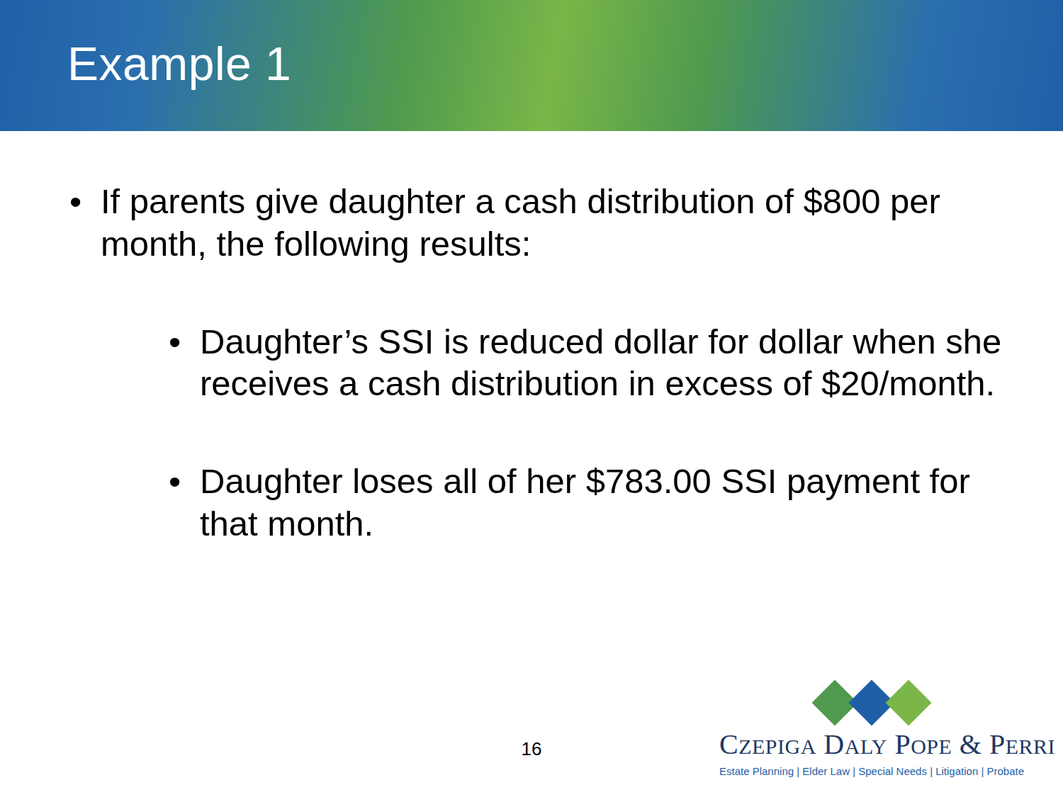Example 1
If parents give daughter a cash distribution of $800 per month, the following results:
Daughter’s SSI is reduced dollar for dollar when she receives a cash distribution in excess of $20/month.
Daughter loses all of her $783.00 SSI payment for that month.
16
CZEPIGA DALY POPE & PERRI
Estate Planning | Elder Law | Special Needs | Litigation | Probate